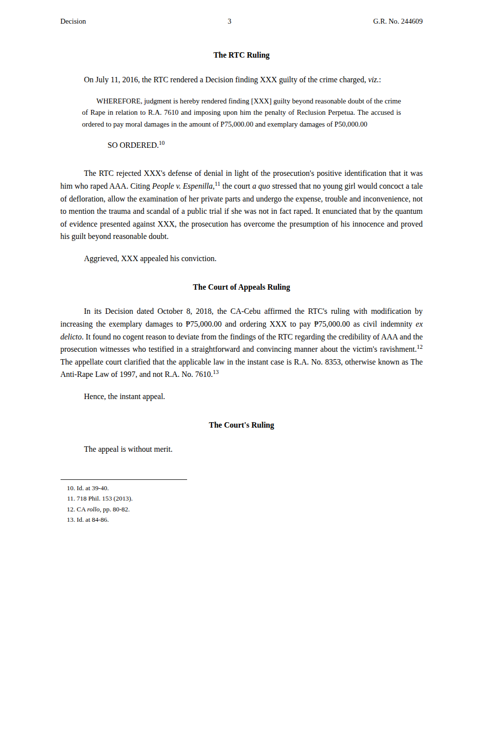Decision 3 G.R. No. 244609
The RTC Ruling
On July 11, 2016, the RTC rendered a Decision finding XXX guilty of the crime charged, viz.:
WHEREFORE, judgment is hereby rendered finding [XXX] guilty beyond reasonable doubt of the crime of Rape in relation to R.A. 7610 and imposing upon him the penalty of Reclusion Perpetua. The accused is ordered to pay moral damages in the amount of P75,000.00 and exemplary damages of P50,000.00
SO ORDERED.10
The RTC rejected XXX's defense of denial in light of the prosecution's positive identification that it was him who raped AAA. Citing People v. Espenilla,11 the court a quo stressed that no young girl would concoct a tale of defloration, allow the examination of her private parts and undergo the expense, trouble and inconvenience, not to mention the trauma and scandal of a public trial if she was not in fact raped. It enunciated that by the quantum of evidence presented against XXX, the prosecution has overcome the presumption of his innocence and proved his guilt beyond reasonable doubt.
Aggrieved, XXX appealed his conviction.
The Court of Appeals Ruling
In its Decision dated October 8, 2018, the CA-Cebu affirmed the RTC's ruling with modification by increasing the exemplary damages to ₱75,000.00 and ordering XXX to pay ₱75,000.00 as civil indemnity ex delicto. It found no cogent reason to deviate from the findings of the RTC regarding the credibility of AAA and the prosecution witnesses who testified in a straightforward and convincing manner about the victim's ravishment.12 The appellate court clarified that the applicable law in the instant case is R.A. No. 8353, otherwise known as The Anti-Rape Law of 1997, and not R.A. No. 7610.13
Hence, the instant appeal.
The Court's Ruling
The appeal is without merit.
Id. at 39-40.
718 Phil. 153 (2013).
CA rollo, pp. 80-82.
Id. at 84-86.